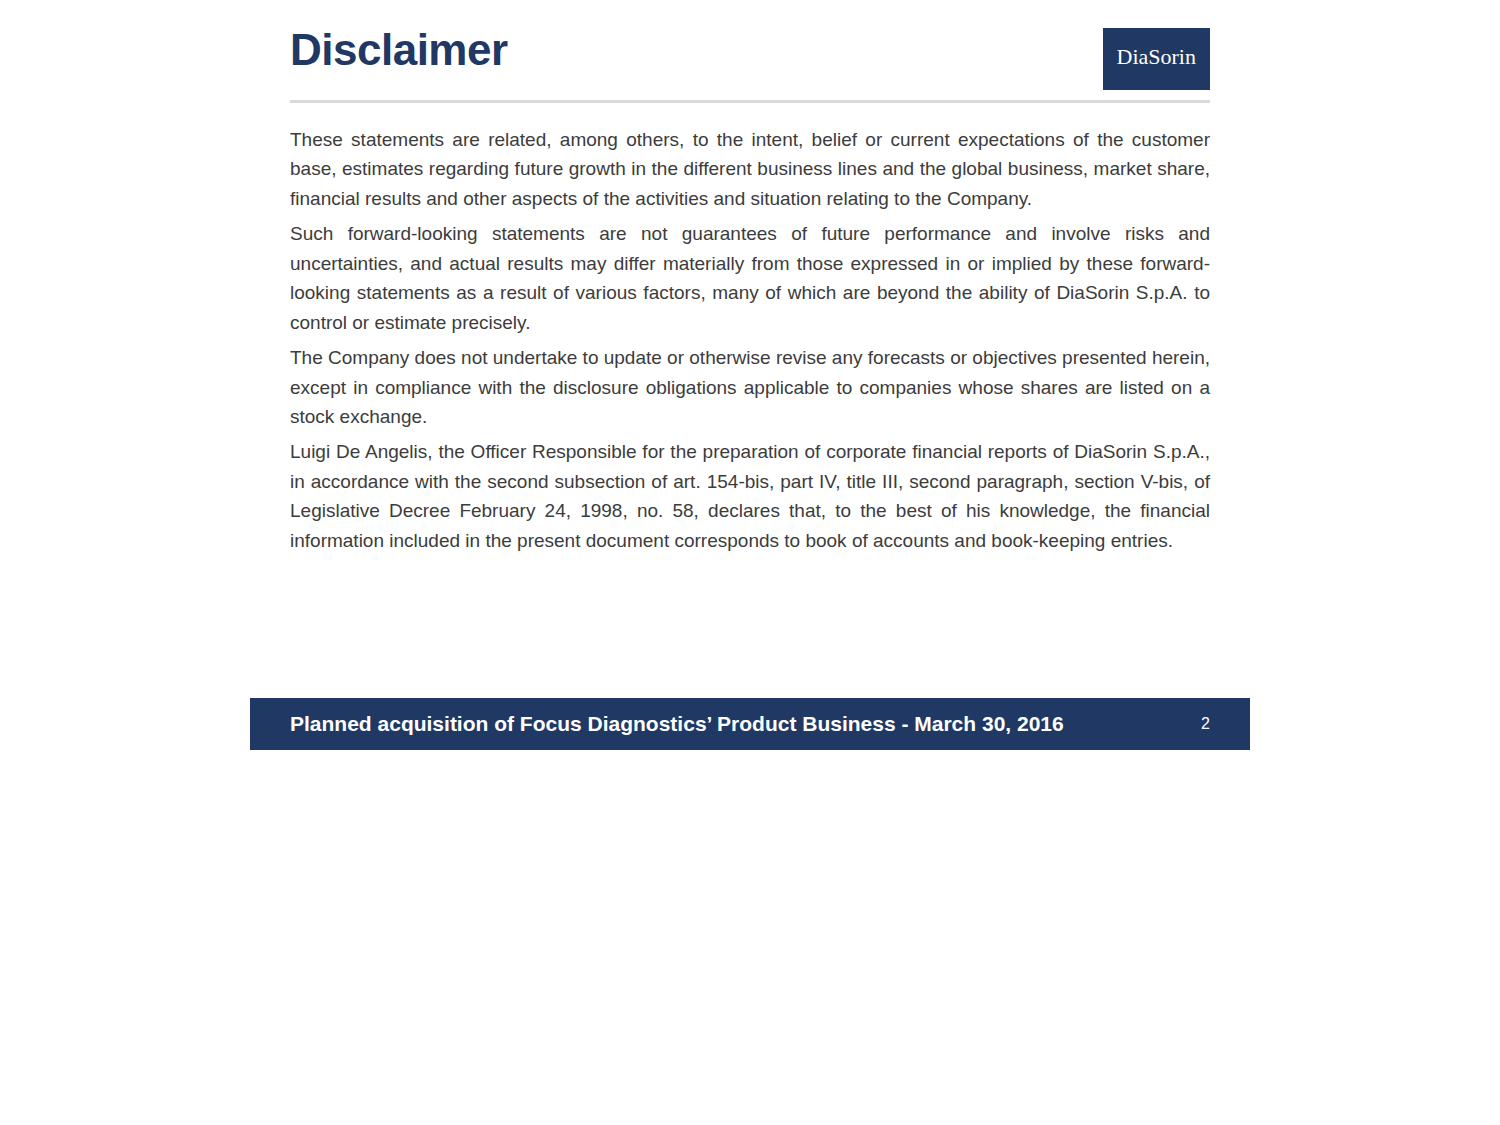Disclaimer
DiaSorin
These statements are related, among others, to the intent, belief or current expectations of the customer base, estimates regarding future growth in the different business lines and the global business, market share, financial results and other aspects of the activities and situation relating to the Company.
Such forward-looking statements are not guarantees of future performance and involve risks and uncertainties, and actual results may differ materially from those expressed in or implied by these forward-looking statements as a result of various factors, many of which are beyond the ability of DiaSorin S.p.A. to control or estimate precisely.
The Company does not undertake to update or otherwise revise any forecasts or objectives presented herein, except in compliance with the disclosure obligations applicable to companies whose shares are listed on a stock exchange.
Luigi De Angelis, the Officer Responsible for the preparation of corporate financial reports of DiaSorin S.p.A., in accordance with the second subsection of art. 154-bis, part IV, title III, second paragraph, section V-bis, of Legislative Decree February 24, 1998, no. 58, declares that, to the best of his knowledge, the financial information included in the present document corresponds to book of accounts and book-keeping entries.
Planned acquisition of Focus Diagnostics’ Product Business - March 30, 2016 2